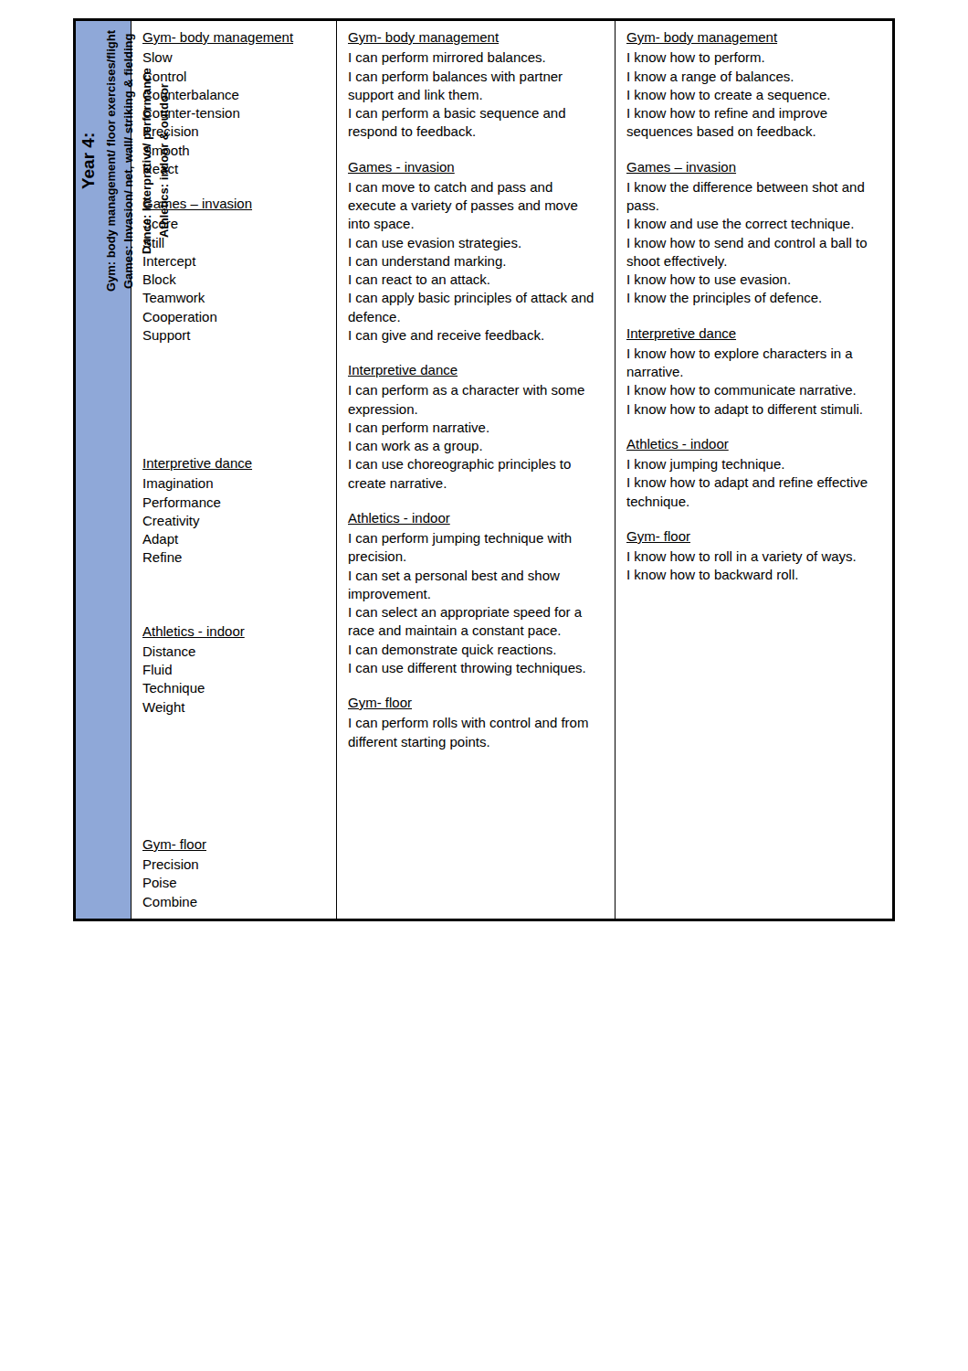| Year 4: Gym: body management/ floor exercises/flight Games: Invasion/ net, wall/ striking & fielding Dance: Interpretive/ performance Athletics: indoor & outdoor | Gym- body management Slow Control Counterbalance Counter-tension Precision Smooth React Games – invasion Score Still Intercept Block Teamwork Cooperation Support Interpretive dance Imagination Performance Creativity Adapt Refine Athletics - indoor Distance Fluid Technique Weight Gym- floor Precision Poise Combine | Gym- body management I can perform mirrored balances. I can perform balances with partner support and link them. I can perform a basic sequence and respond to feedback. Games - invasion I can move to catch and pass and execute a variety of passes and move into space. I can use evasion strategies. I can understand marking. I can react to an attack. I can apply basic principles of attack and defence. I can give and receive feedback. Interpretive dance I can perform as a character with some expression. I can perform narrative. I can work as a group. I can use choreographic principles to create narrative. Athletics - indoor I can perform jumping technique with precision. I can set a personal best and show improvement. I can select an appropriate speed for a race and maintain a constant pace. I can demonstrate quick reactions. I can use different throwing techniques. Gym- floor I can perform rolls with control and from different starting points. | Gym- body management I know how to perform. I know a range of balances. I know how to create a sequence. I know how to refine and improve sequences based on feedback. Games – invasion I know the difference between shot and pass. I know and use the correct technique. I know how to send and control a ball to shoot effectively. I know how to use evasion. I know the principles of defence. Interpretive dance I know how to explore characters in a narrative. I know how to communicate narrative. I know how to adapt to different stimuli. Athletics - indoor I know jumping technique. I know how to adapt and refine effective technique. Gym- floor I know how to roll in a variety of ways. I know how to backward roll. |